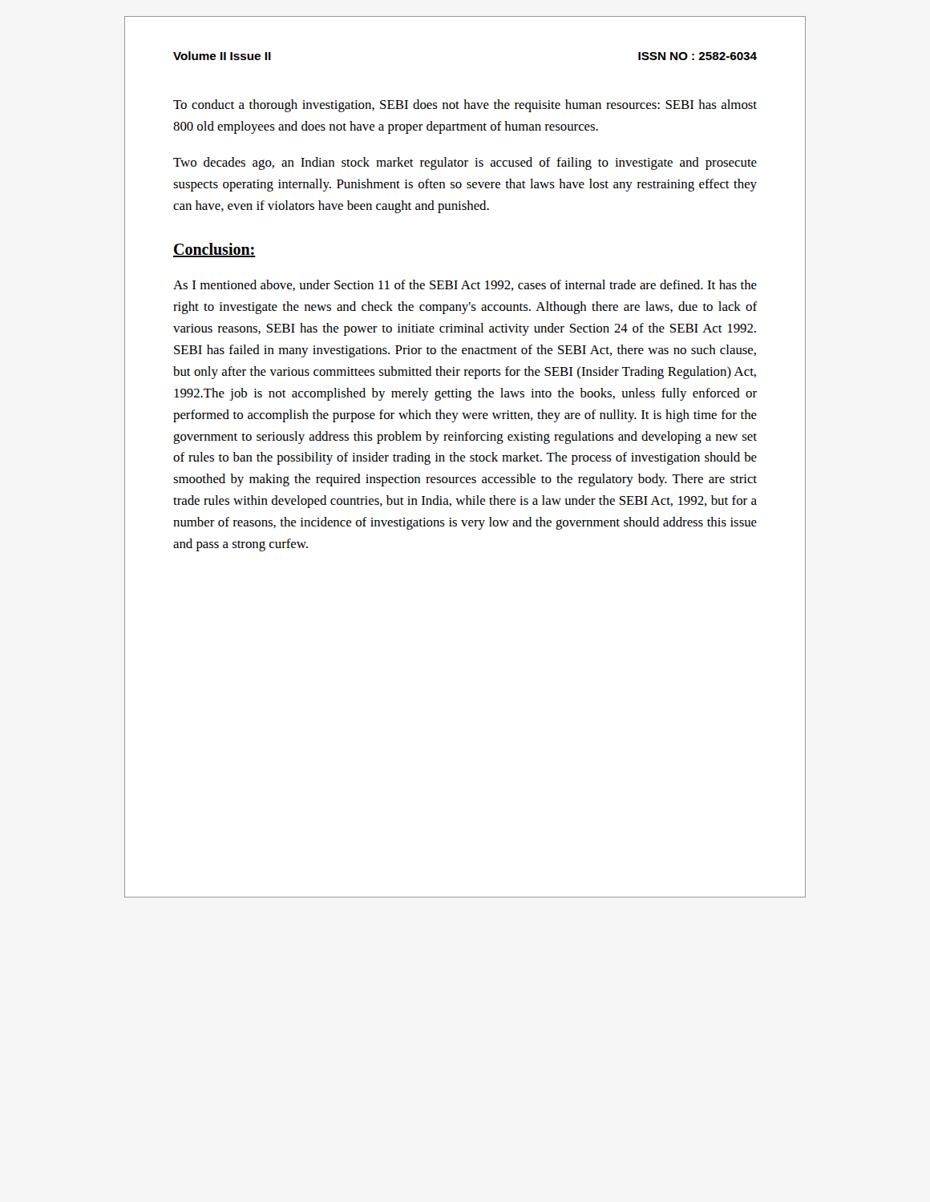Volume II Issue II ISSN NO : 2582-6034
To conduct a thorough investigation, SEBI does not have the requisite human resources: SEBI has almost 800 old employees and does not have a proper department of human resources.
Two decades ago, an Indian stock market regulator is accused of failing to investigate and prosecute suspects operating internally. Punishment is often so severe that laws have lost any restraining effect they can have, even if violators have been caught and punished.
Conclusion:
As I mentioned above, under Section 11 of the SEBI Act 1992, cases of internal trade are defined. It has the right to investigate the news and check the company's accounts. Although there are laws, due to lack of various reasons, SEBI has the power to initiate criminal activity under Section 24 of the SEBI Act 1992. SEBI has failed in many investigations. Prior to the enactment of the SEBI Act, there was no such clause, but only after the various committees submitted their reports for the SEBI (Insider Trading Regulation) Act, 1992.The job is not accomplished by merely getting the laws into the books, unless fully enforced or performed to accomplish the purpose for which they were written, they are of nullity. It is high time for the government to seriously address this problem by reinforcing existing regulations and developing a new set of rules to ban the possibility of insider trading in the stock market. The process of investigation should be smoothed by making the required inspection resources accessible to the regulatory body. There are strict trade rules within developed countries, but in India, while there is a law under the SEBI Act, 1992, but for a number of reasons, the incidence of investigations is very low and the government should address this issue and pass a strong curfew.